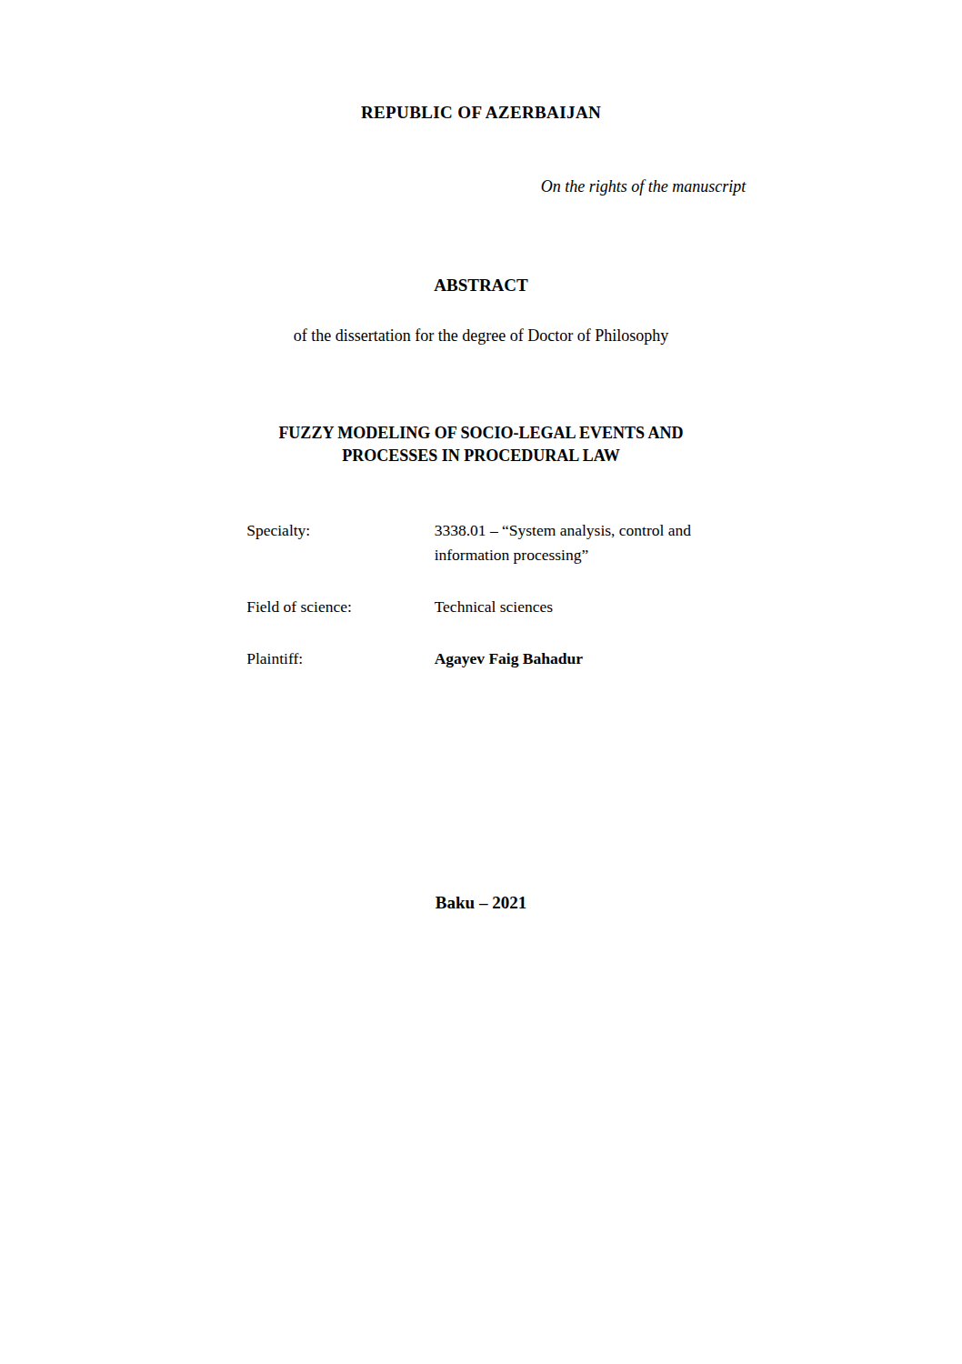REPUBLIC OF AZERBAIJAN
On the rights of the manuscript
ABSTRACT
of the dissertation for the degree of Doctor of Philosophy
Fuzzy modeling of socio-legal events and
processes in procedural law
| Specialty: | 3338.01 – “System analysis, control and information processing” |
| Field of science: | Technical sciences |
| Plaintiff: | Agayev Faig Bahadur |
Baku – 2021